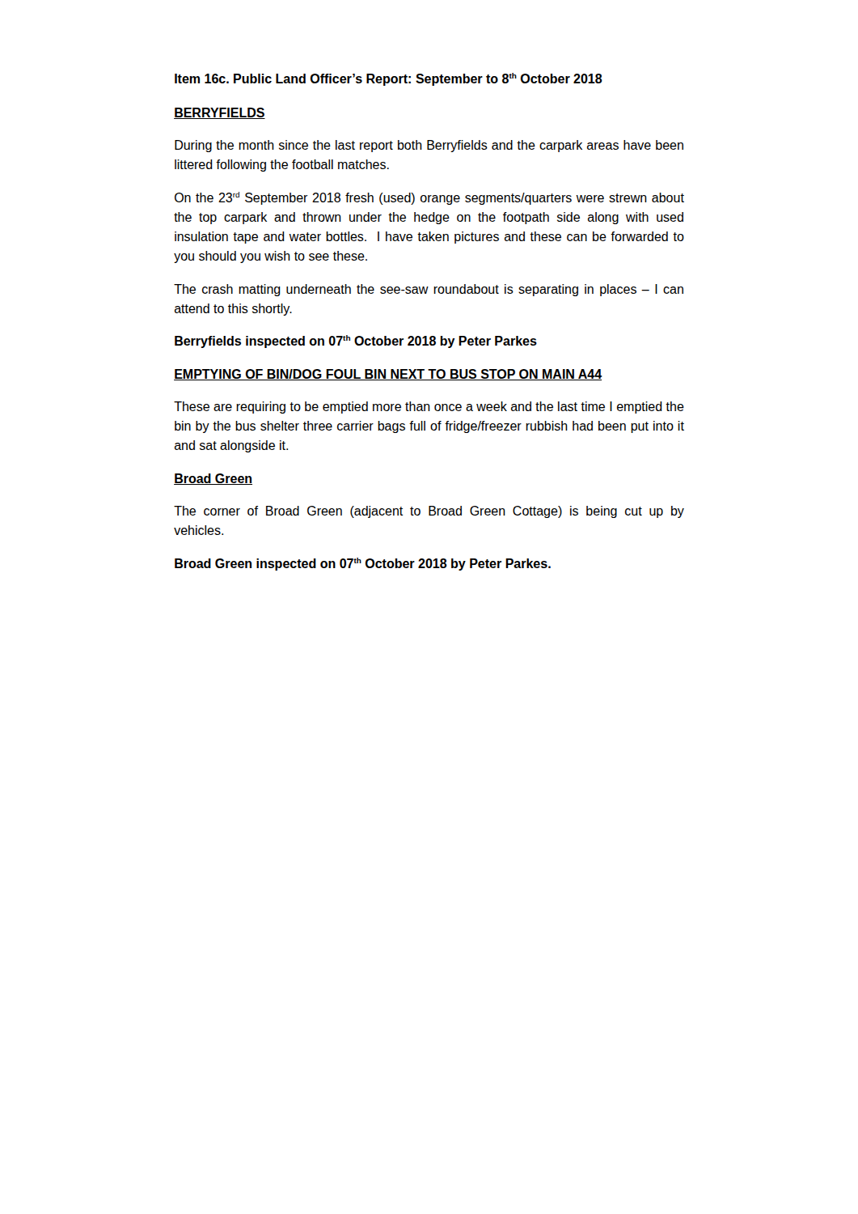Item 16c. Public Land Officer’s Report: September to 8th October 2018
BERRYFIELDS
During the month since the last report both Berryfields and the carpark areas have been littered following the football matches.
On the 23rd September 2018 fresh (used) orange segments/quarters were strewn about the top carpark and thrown under the hedge on the footpath side along with used insulation tape and water bottles. I have taken pictures and these can be forwarded to you should you wish to see these.
The crash matting underneath the see-saw roundabout is separating in places – I can attend to this shortly.
Berryfields inspected on 07th October 2018 by Peter Parkes
EMPTYING OF BIN/DOG FOUL BIN NEXT TO BUS STOP ON MAIN A44
These are requiring to be emptied more than once a week and the last time I emptied the bin by the bus shelter three carrier bags full of fridge/freezer rubbish had been put into it and sat alongside it.
Broad Green
The corner of Broad Green (adjacent to Broad Green Cottage) is being cut up by vehicles.
Broad Green inspected on 07th October 2018 by Peter Parkes.